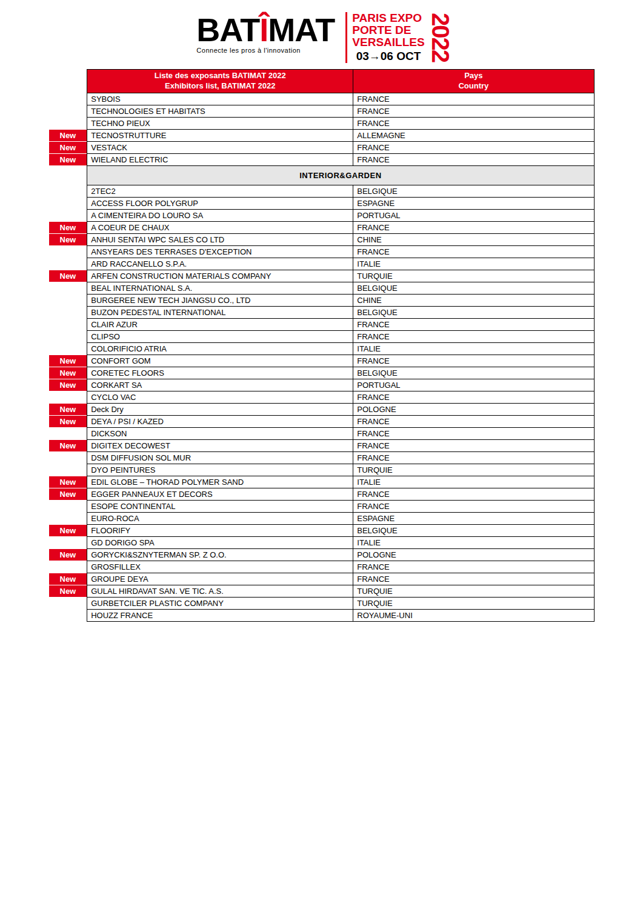BATÎMAT
Connecte les pros à l'innovation
PARIS EXPO
PORTE DE
VERSAILLES
03→06 OCT
2022
| | Liste des exposants BATIMAT 2022 Exhibitors list, BATIMAT 2022 | Pays Country |
| --- | --- | --- |
| | SYBOIS | FRANCE |
| | TECHNOLOGIES ET HABITATS | FRANCE |
| | TECHNO PIEUX | FRANCE |
| New | TECNOSTRUTTURE | ALLEMAGNE |
| New | VESTACK | FRANCE |
| New | WIELAND ELECTRIC | FRANCE |
| | INTERIOR&GARDEN |
| | 2TEC2 | BELGIQUE |
| | ACCESS FLOOR POLYGRUP | ESPAGNE |
| | A CIMENTEIRA DO LOURO SA | PORTUGAL |
| New | A COEUR DE CHAUX | FRANCE |
| New | ANHUI SENTAI WPC SALES CO LTD | CHINE |
| | ANSYEARS DES TERRASES D'EXCEPTION | FRANCE |
| | ARD RACCANELLO S.P.A. | ITALIE |
| New | ARFEN CONSTRUCTION MATERIALS COMPANY | TURQUIE |
| | BEAL INTERNATIONAL S.A. | BELGIQUE |
| | BURGEREE NEW TECH JIANGSU CO., LTD | CHINE |
| | BUZON PEDESTAL INTERNATIONAL | BELGIQUE |
| | CLAIR AZUR | FRANCE |
| | CLIPSO | FRANCE |
| | COLORIFICIO ATRIA | ITALIE |
| New | CONFORT GOM | FRANCE |
| New | CORETEC FLOORS | BELGIQUE |
| New | CORKART SA | PORTUGAL |
| | CYCLO VAC | FRANCE |
| New | Deck Dry | POLOGNE |
| New | DEYA / PSI / KAZED | FRANCE |
| | DICKSON | FRANCE |
| New | DIGITEX DECOWEST | FRANCE |
| | DSM DIFFUSION SOL MUR | FRANCE |
| | DYO PEINTURES | TURQUIE |
| New | EDIL GLOBE – THORAD POLYMER SAND | ITALIE |
| New | EGGER PANNEAUX ET DECORS | FRANCE |
| | ESOPE CONTINENTAL | FRANCE |
| | EURO-ROCA | ESPAGNE |
| New | FLOORIFY | BELGIQUE |
| | GD DORIGO SPA | ITALIE |
| New | GORYCKI&SZNYTERMAN SP. Z O.O. | POLOGNE |
| | GROSFILLEX | FRANCE |
| New | GROUPE DEYA | FRANCE |
| New | GULAL HIRDAVAT SAN. VE TIC. A.S. | TURQUIE |
| | GURBETCILER PLASTIC COMPANY | TURQUIE |
| | HOUZZ FRANCE | ROYAUME-UNI |